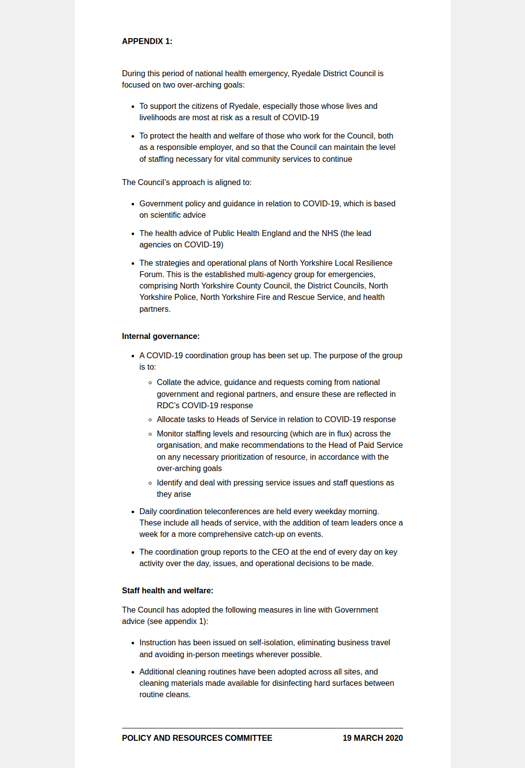APPENDIX 1:
During this period of national health emergency, Ryedale District Council is focused on two over-arching goals:
To support the citizens of Ryedale, especially those whose lives and livelihoods are most at risk as a result of COVID-19
To protect the health and welfare of those who work for the Council, both as a responsible employer, and so that the Council can maintain the level of staffing necessary for vital community services to continue
The Council’s approach is aligned to:
Government policy and guidance in relation to COVID-19, which is based on scientific advice
The health advice of Public Health England and the NHS (the lead agencies on COVID-19)
The strategies and operational plans of North Yorkshire Local Resilience Forum. This is the established multi-agency group for emergencies, comprising North Yorkshire County Council, the District Councils, North Yorkshire Police, North Yorkshire Fire and Rescue Service, and health partners.
Internal governance:
A COVID-19 coordination group has been set up. The purpose of the group is to:
Collate the advice, guidance and requests coming from national government and regional partners, and ensure these are reflected in RDC’s COVID-19 response
Allocate tasks to Heads of Service in relation to COVID-19 response
Monitor staffing levels and resourcing (which are in flux) across the organisation, and make recommendations to the Head of Paid Service on any necessary prioritization of resource, in accordance with the over-arching goals
Identify and deal with pressing service issues and staff questions as they arise
Daily coordination teleconferences are held every weekday morning. These include all heads of service, with the addition of team leaders once a week for a more comprehensive catch-up on events.
The coordination group reports to the CEO at the end of every day on key activity over the day, issues, and operational decisions to be made.
Staff health and welfare:
The Council has adopted the following measures in line with Government advice (see appendix 1):
Instruction has been issued on self-isolation, eliminating business travel and avoiding in-person meetings wherever possible.
Additional cleaning routines have been adopted across all sites, and cleaning materials made available for disinfecting hard surfaces between routine cleans.
POLICY AND RESOURCES COMMITTEE 19 MARCH 2020